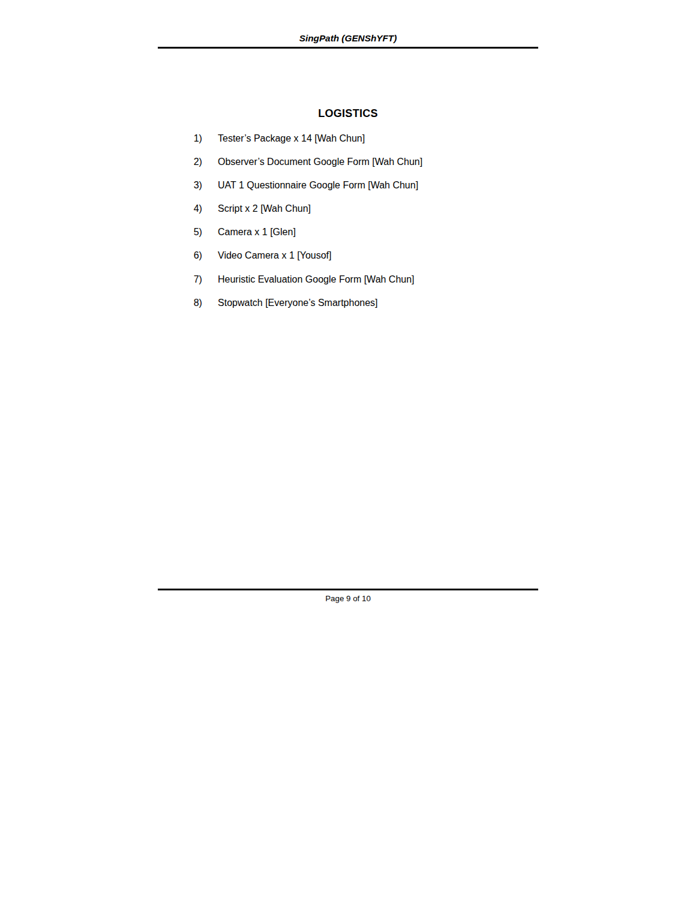SingPath (GENShYFT)
LOGISTICS
Tester’s Package x 14 [Wah Chun]
Observer’s Document Google Form [Wah Chun]
UAT 1 Questionnaire Google Form [Wah Chun]
Script x 2 [Wah Chun]
Camera x 1 [Glen]
Video Camera x 1 [Yousof]
Heuristic Evaluation Google Form [Wah Chun]
Stopwatch [Everyone’s Smartphones]
Page 9 of 10